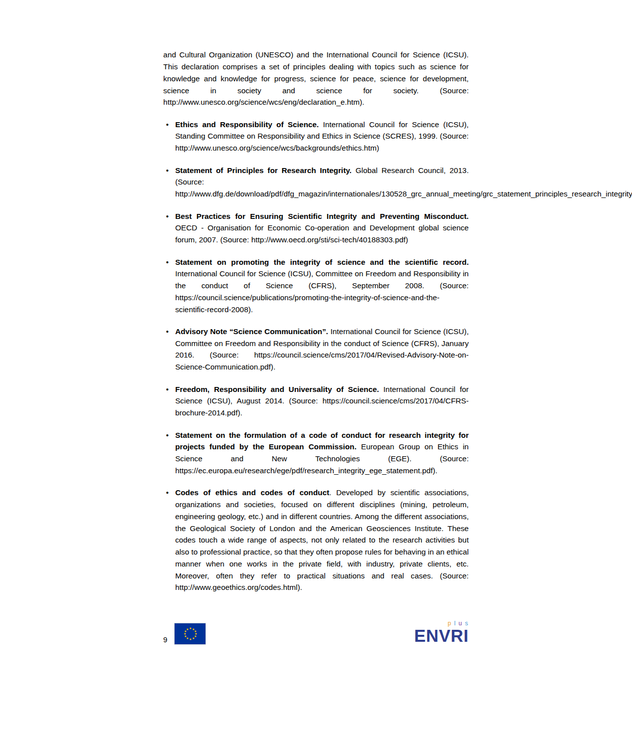and Cultural Organization (UNESCO) and the International Council for Science (ICSU). This declaration comprises a set of principles dealing with topics such as science for knowledge and knowledge for progress, science for peace, science for development, science in society and science for society. (Source: http://www.unesco.org/science/wcs/eng/declaration_e.htm).
Ethics and Responsibility of Science. International Council for Science (ICSU), Standing Committee on Responsibility and Ethics in Science (SCRES), 1999. (Source: http://www.unesco.org/science/wcs/backgrounds/ethics.htm)
Statement of Principles for Research Integrity. Global Research Council, 2013. (Source: http://www.dfg.de/download/pdf/dfg_magazin/internationales/130528_grc_annual_meeting/grc_statement_principles_research_integrity.pdf).
Best Practices for Ensuring Scientific Integrity and Preventing Misconduct. OECD - Organisation for Economic Co-operation and Development global science forum, 2007. (Source: http://www.oecd.org/sti/sci-tech/40188303.pdf)
Statement on promoting the integrity of science and the scientific record. International Council for Science (ICSU), Committee on Freedom and Responsibility in the conduct of Science (CFRS), September 2008. (Source: https://council.science/publications/promoting-the-integrity-of-science-and-the-scientific-record-2008).
Advisory Note “Science Communication”. International Council for Science (ICSU), Committee on Freedom and Responsibility in the conduct of Science (CFRS), January 2016. (Source: https://council.science/cms/2017/04/Revised-Advisory-Note-on-Science-Communication.pdf).
Freedom, Responsibility and Universality of Science. International Council for Science (ICSU), August 2014. (Source: https://council.science/cms/2017/04/CFRS-brochure-2014.pdf).
Statement on the formulation of a code of conduct for research integrity for projects funded by the European Commission. European Group on Ethics in Science and New Technologies (EGE). (Source: https://ec.europa.eu/research/ege/pdf/research_integrity_ege_statement.pdf).
Codes of ethics and codes of conduct. Developed by scientific associations, organizations and societies, focused on different disciplines (mining, petroleum, engineering geology, etc.) and in different countries. Among the different associations, the Geological Society of London and the American Geosciences Institute. These codes touch a wide range of aspects, not only related to the research activities but also to professional practice, so that they often propose rules for behaving in an ethical manner when one works in the private field, with industry, private clients, etc. Moreover, often they refer to practical situations and real cases. (Source: http://www.geoethics.org/codes.html).
9
p l u s
ENVRI